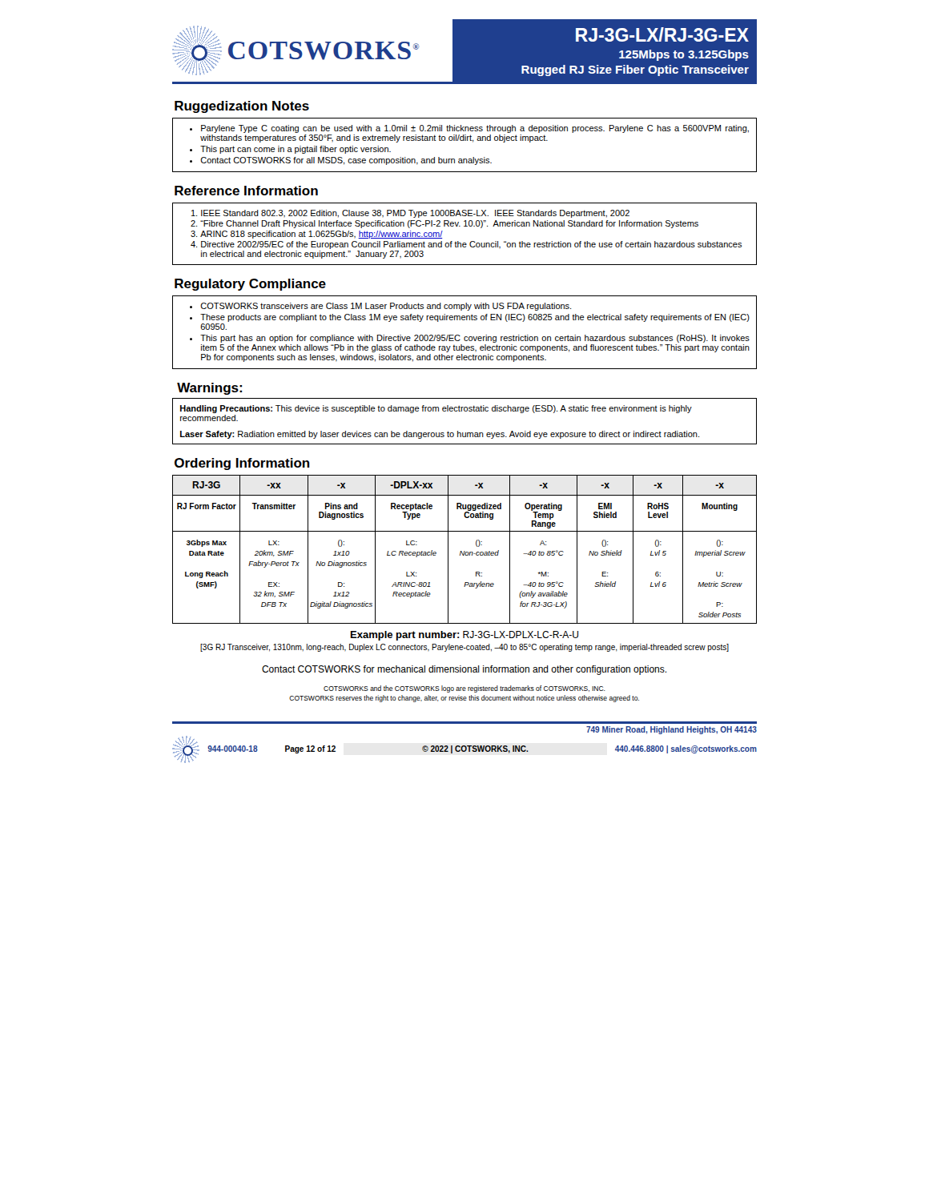COTSWORKS®
RJ-3G-LX/RJ-3G-EX
125Mbps to 3.125Gbps
Rugged RJ Size Fiber Optic Transceiver
Ruggedization Notes
Parylene Type C coating can be used with a 1.0mil ± 0.2mil thickness through a deposition process. Parylene C has a 5600VPM rating, withstands temperatures of 350°F, and is extremely resistant to oil/dirt, and object impact.
This part can come in a pigtail fiber optic version.
Contact COTSWORKS for all MSDS, case composition, and burn analysis.
Reference Information
IEEE Standard 802.3, 2002 Edition, Clause 38, PMD Type 1000BASE-LX. IEEE Standards Department, 2002
“Fibre Channel Draft Physical Interface Specification (FC-PI-2 Rev. 10.0)”. American National Standard for Information Systems
ARINC 818 specification at 1.0625Gb/s, http://www.arinc.com/
Directive 2002/95/EC of the European Council Parliament and of the Council, “on the restriction of the use of certain hazardous substances in electrical and electronic equipment.” January 27, 2003
Regulatory Compliance
COTSWORKS transceivers are Class 1M Laser Products and comply with US FDA regulations.
These products are compliant to the Class 1M eye safety requirements of EN (IEC) 60825 and the electrical safety requirements of EN (IEC) 60950.
This part has an option for compliance with Directive 2002/95/EC covering restriction on certain hazardous substances (RoHS). It invokes item 5 of the Annex which allows “Pb in the glass of cathode ray tubes, electronic components, and fluorescent tubes.” This part may contain Pb for components such as lenses, windows, isolators, and other electronic components.
Warnings:
Handling Precautions: This device is susceptible to damage from electrostatic discharge (ESD). A static free environment is highly recommended.
Laser Safety: Radiation emitted by laser devices can be dangerous to human eyes. Avoid eye exposure to direct or indirect radiation.
Ordering Information
| RJ-3G | -xx | -x | -DPLX-xx | -x | -x | -x | -x | -x |
| --- | --- | --- | --- | --- | --- | --- | --- | --- |
| RJ Form Factor | Transmitter | Pins and Diagnostics | Receptacle Type | Ruggedized Coating | Operating Temp Range | EMI Shield | RoHS Level | Mounting |
| 3Gbps Max Data Rate Long Reach (SMF) | LX: 20km, SMF Fabry-Perot Tx EX: 32 km, SMF DFB Tx | (): 1x10 No Diagnostics D: 1x12 Digital Diagnostics | LC: LC Receptacle LX: ARINC-801 Receptacle | (): Non-coated R: Parylene | A: –40 to 85°C *M: –40 to 95°C (only available for RJ-3G-LX) | (): No Shield E: Shield | (): Lvl 5 6: Lvl 6 | (): Imperial Screw U: Metric Screw P: Solder Posts |
Example part number: RJ-3G-LX-DPLX-LC-R-A-U
[3G RJ Transceiver, 1310nm, long-reach, Duplex LC connectors, Parylene-coated, –40 to 85°C operating temp range, imperial-threaded screw posts]
Contact COTSWORKS for mechanical dimensional information and other configuration options.
COTSWORKS and the COTSWORKS logo are registered trademarks of COTSWORKS, INC.
COTSWORKS reserves the right to change, alter, or revise this document without notice unless otherwise agreed to.
749 Miner Road, Highland Heights, OH 44143
944-00040-18
Page 12 of 12
© 2022 | COTSWORKS, INC.
440.446.8800 | sales@cotsworks.com